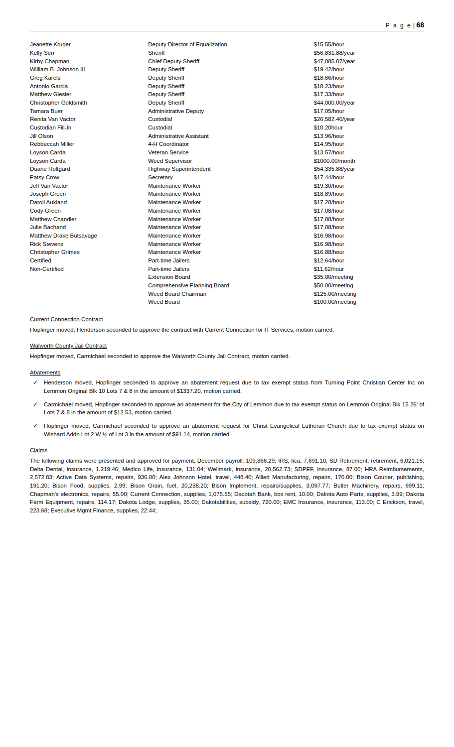P a g e | 68
| Jeanette Kruger | Deputy Director of Equalization | $15.55/hour |
| Kelly Serr | Sheriff | $56,831.88/year |
| Kirby Chapman | Chief Deputy Sheriff | $47,085.07/year |
| William B. Johnson III | Deputy Sheriff | $19.42/hour |
| Greg Karels | Deputy Sheriff | $18.66/hour |
| Antonio Garcia | Deputy Sheriff | $18.23/hour |
| Matthew Giesler | Deputy Sheriff | $17.33/hour |
| Christopher Goldsmith | Deputy Sheriff | $44,000.00/year |
| Tamara Buer | Administrative Deputy | $17.05/hour |
| Renita Van Vactor | Custodial | $26,582.40/year |
| Custodian Fill-In | Custodial | $10.20hour |
| Jill Olson | Administrative Assistant | $13.96/hour |
| Rebbeccah Miller | 4-H Coordinator | $14.95/hour |
| Loyson Carda | Veteran Service | $13.57/hour |
| Loyson Carda | Weed Supervisor | $1000.00/month |
| Duane Holtgard | Highway Superintendent | $54,335.88/year |
| Patsy Crow | Secretary | $17.44/hour |
| Jeff Van Vactor | Maintenance Worker | $19.30/hour |
| Joseph Green | Maintenance Worker | $18.89/hour |
| Daroll Aukland | Maintenance Worker | $17.28/hour |
| Cody Green | Maintenance Worker | $17.08/hour |
| Matthew Chandler | Maintenance Worker | $17.08/hour |
| Julie Bachand | Maintenance Worker | $17.08/hour |
| Matthew Drake Butsavage | Maintenance Worker | $16.98/hour |
| Rick Stevens | Maintenance Worker | $16.98/hour |
| Christopher Grimes | Maintenance Worker | $16.88/hour |
| Certified | Part-time Jailers | $12.64/hour |
| Non-Certified | Part-time Jailers | $11.62/hour |
| | Extension Board | $35.00/meeting |
| | Comprehensive Planning Board | $50.00/meeting |
| | Weed Board Chairman | $125.00/meeting |
| | Weed Board | $100.00/meeting |
Current Connection Contract
Hopfinger moved, Henderson seconded to approve the contract with Current Connection for IT Services, motion carried.
Walworth County Jail Contract
Hopfinger moved, Carmichael seconded to approve the Walworth County Jail Contract, motion carried.
Abatements
Henderson moved, Hopfinger seconded to approve an abatement request due to tax exempt status from Turning Point Christian Center Inc on Lemmon Original Blk 10 Lots 7 & 8 in the amount of $1337.20, motion carried.
Carmichael moved, Hopfinger seconded to approve an abatement for the City of Lemmon due to tax exempt status on Lemmon Original Blk 15 26' of Lots 7 & 8 in the amount of $12.53, motion carried.
Hopfinger moved, Carmichael seconded to approve an abatement request for Christ Evangelical Lutheran Church due to tax exempt status on Wishard Addn Lot 2 W ½ of Lot 3 in the amount of $91.14, motion carried.
Claims
The following claims were presented and approved for payment, December payroll: 109,366.29; IRS, fica, 7,691.10; SD Retirement, retirement, 6,021.15; Delta Dental, insurance, 1,219.46; Medico Life, insurance, 131.04; Wellmark, insurance, 20,562.73; SDPEF, insurance, 87.00; HRA Reimbursements, 2,572.83; Active Data Systems, repairs, 936.00; Alex Johnson Hotel, travel, 448.40; Allied Manufacturing, repairs, 170.00; Bison Courier, publishing, 191.20; Bison Food, supplies, 2.99; Bison Grain, fuel, 20,238.20; Bison Implement, repairs/supplies, 3,097.77; Butler Machinery, repairs, 699.11; Chapman's electronics, repairs, 55.00; Current Connection, supplies, 1,075.55; Dacotah Bank, box rent, 10.00; Dakota Auto Parts, supplies, 3.99; Dakota Farm Equipment, repairs, 114.17; Dakota Lodge, supplies, 35.00; Dakotabilities, subsidy, 720.00; EMC Insurance, insurance, 113.00; C Erickson, travel, 223.68; Executive Mgmt Finance, supplies, 22.44;